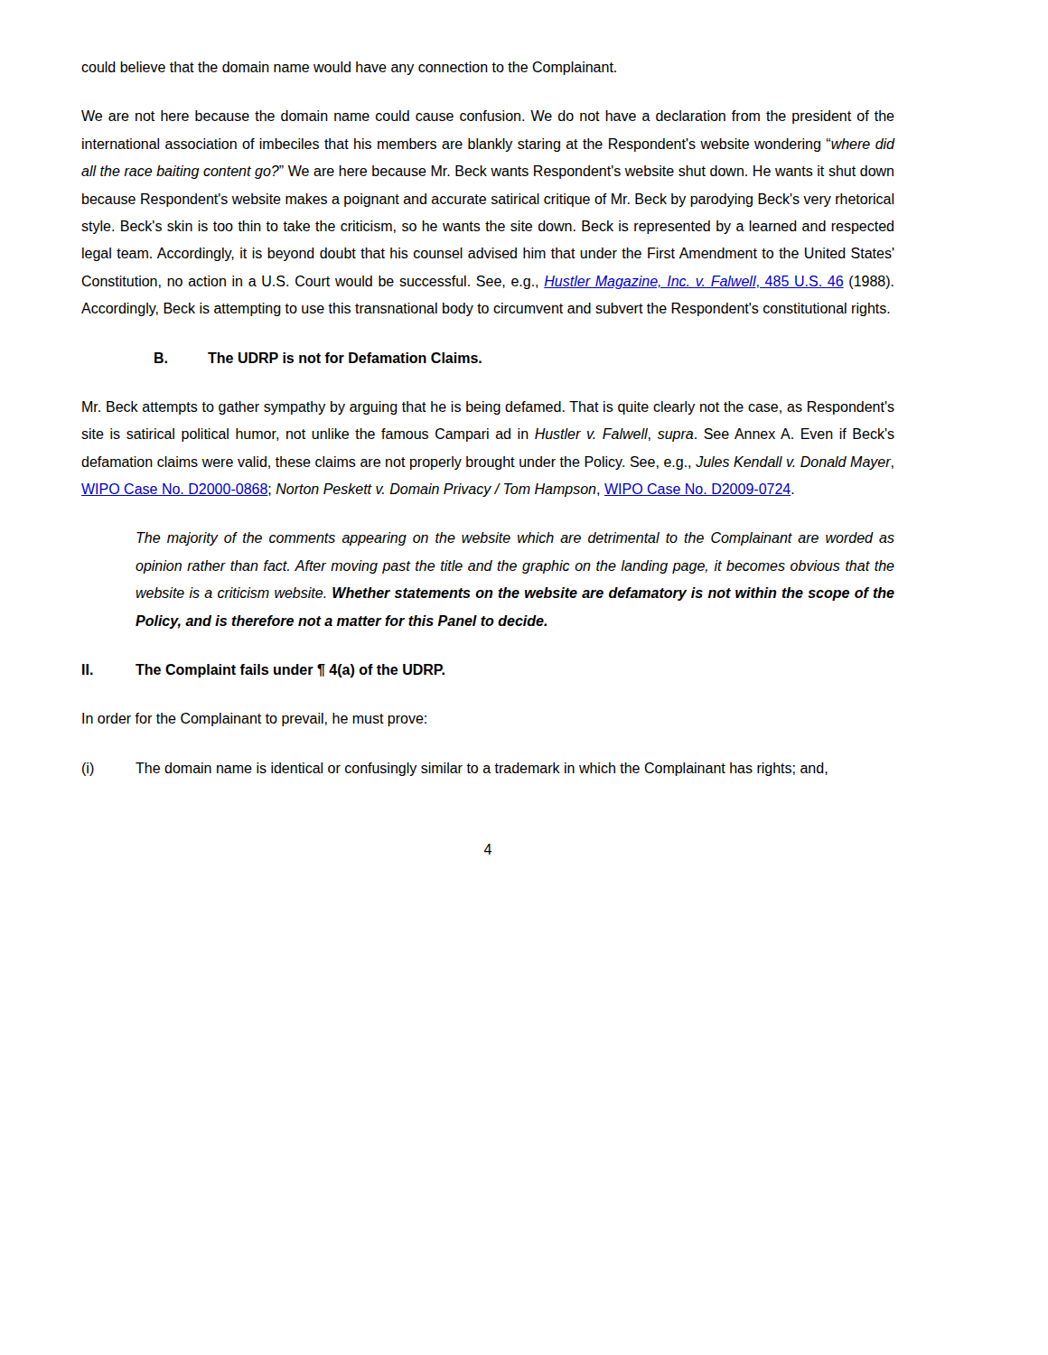could believe that the domain name would have any connection to the Complainant.
We are not here because the domain name could cause confusion. We do not have a declaration from the president of the international association of imbeciles that his members are blankly staring at the Respondent's website wondering “where did all the race baiting content go?” We are here because Mr. Beck wants Respondent's website shut down. He wants it shut down because Respondent's website makes a poignant and accurate satirical critique of Mr. Beck by parodying Beck's very rhetorical style. Beck's skin is too thin to take the criticism, so he wants the site down. Beck is represented by a learned and respected legal team. Accordingly, it is beyond doubt that his counsel advised him that under the First Amendment to the United States' Constitution, no action in a U.S. Court would be successful. See, e.g., Hustler Magazine, Inc. v. Falwell, 485 U.S. 46 (1988). Accordingly, Beck is attempting to use this transnational body to circumvent and subvert the Respondent's constitutional rights.
B. The UDRP is not for Defamation Claims.
Mr. Beck attempts to gather sympathy by arguing that he is being defamed. That is quite clearly not the case, as Respondent's site is satirical political humor, not unlike the famous Campari ad in Hustler v. Falwell, supra. See Annex A. Even if Beck's defamation claims were valid, these claims are not properly brought under the Policy. See, e.g., Jules Kendall v. Donald Mayer, WIPO Case No. D2000-0868; Norton Peskett v. Domain Privacy / Tom Hampson, WIPO Case No. D2009-0724.
The majority of the comments appearing on the website which are detrimental to the Complainant are worded as opinion rather than fact. After moving past the title and the graphic on the landing page, it becomes obvious that the website is a criticism website. Whether statements on the website are defamatory is not within the scope of the Policy, and is therefore not a matter for this Panel to decide.
II. The Complaint fails under ¶ 4(a) of the UDRP.
In order for the Complainant to prevail, he must prove:
(i)
The domain name is identical or confusingly similar to a trademark in which the Complainant has rights; and,
4